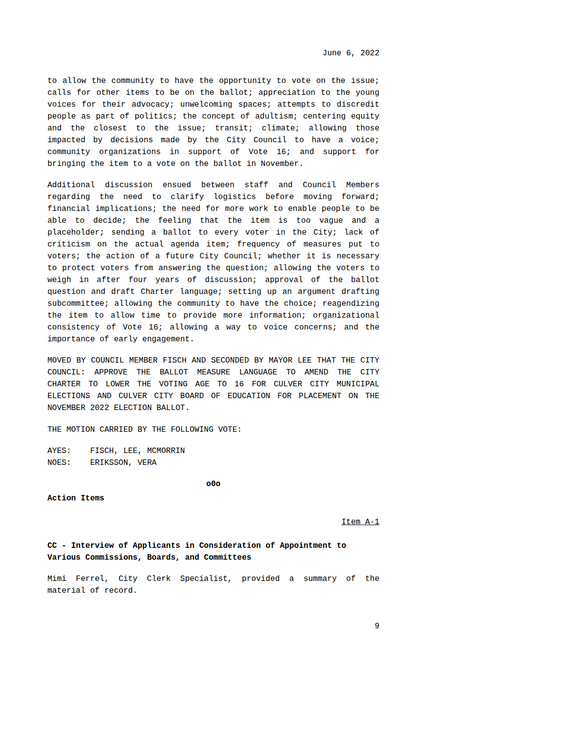June 6, 2022
to allow the community to have the opportunity to vote on the issue; calls for other items to be on the ballot; appreciation to the young voices for their advocacy; unwelcoming spaces; attempts to discredit people as part of politics; the concept of adultism; centering equity and the closest to the issue; transit; climate; allowing those impacted by decisions made by the City Council to have a voice; community organizations in support of Vote 16; and support for bringing the item to a vote on the ballot in November.
Additional discussion ensued between staff and Council Members regarding the need to clarify logistics before moving forward; financial implications; the need for more work to enable people to be able to decide; the feeling that the item is too vague and a placeholder; sending a ballot to every voter in the City; lack of criticism on the actual agenda item; frequency of measures put to voters; the action of a future City Council; whether it is necessary to protect voters from answering the question; allowing the voters to weigh in after four years of discussion; approval of the ballot question and draft Charter language; setting up an argument drafting subcommittee; allowing the community to have the choice; reagendizing the item to allow time to provide more information; organizational consistency of Vote 16; allowing a way to voice concerns; and the importance of early engagement.
MOVED BY COUNCIL MEMBER FISCH AND SECONDED BY MAYOR LEE THAT THE CITY COUNCIL: APPROVE THE BALLOT MEASURE LANGUAGE TO AMEND THE CITY CHARTER TO LOWER THE VOTING AGE TO 16 FOR CULVER CITY MUNICIPAL ELECTIONS AND CULVER CITY BOARD OF EDUCATION FOR PLACEMENT ON THE NOVEMBER 2022 ELECTION BALLOT.
THE MOTION CARRIED BY THE FOLLOWING VOTE:
AYES: FISCH, LEE, MCMORRIN
NOES: ERIKSSON, VERA
o0o
Action Items
Item A-1
CC - Interview of Applicants in Consideration of Appointment to Various Commissions, Boards, and Committees
Mimi Ferrel, City Clerk Specialist, provided a summary of the material of record.
9